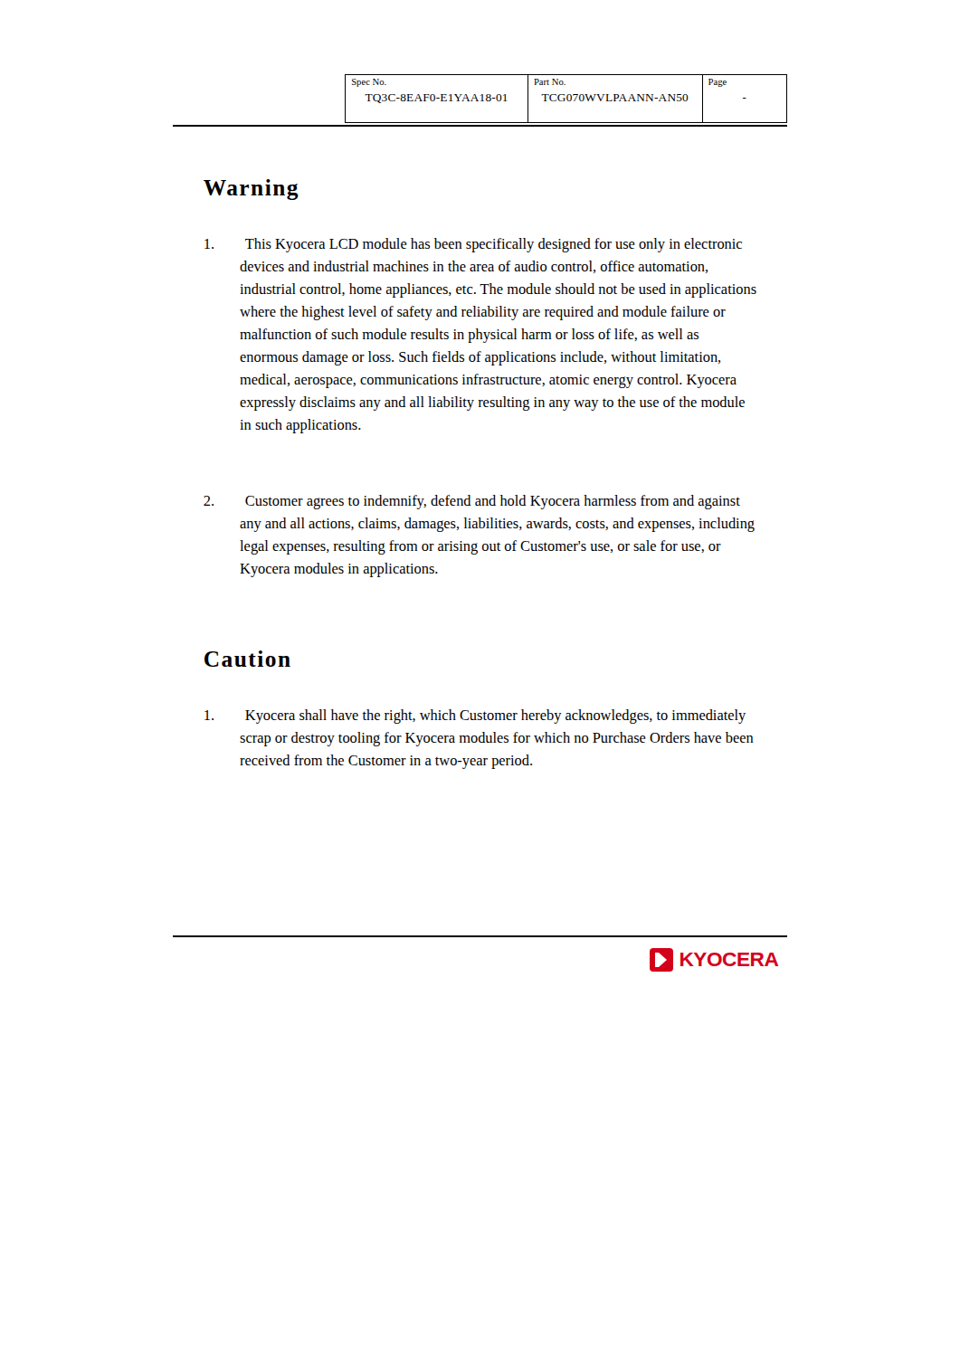| Spec No. TQ3C-8EAF0-E1YAA18-01 | Part No. TCG070WVLPAANN-AN50 | Page - |
Warning
1. This Kyocera LCD module has been specifically designed for use only in electronic devices and industrial machines in the area of audio control, office automation, industrial control, home appliances, etc. The module should not be used in applications where the highest level of safety and reliability are required and module failure or malfunction of such module results in physical harm or loss of life, as well as enormous damage or loss. Such fields of applications include, without limitation, medical, aerospace, communications infrastructure, atomic energy control. Kyocera expressly disclaims any and all liability resulting in any way to the use of the module in such applications.
2. Customer agrees to indemnify, defend and hold Kyocera harmless from and against any and all actions, claims, damages, liabilities, awards, costs, and expenses, including legal expenses, resulting from or arising out of Customer's use, or sale for use, or Kyocera modules in applications.
Caution
1. Kyocera shall have the right, which Customer hereby acknowledges, to immediately scrap or destroy tooling for Kyocera modules for which no Purchase Orders have been received from the Customer in a two-year period.
KYOCERA